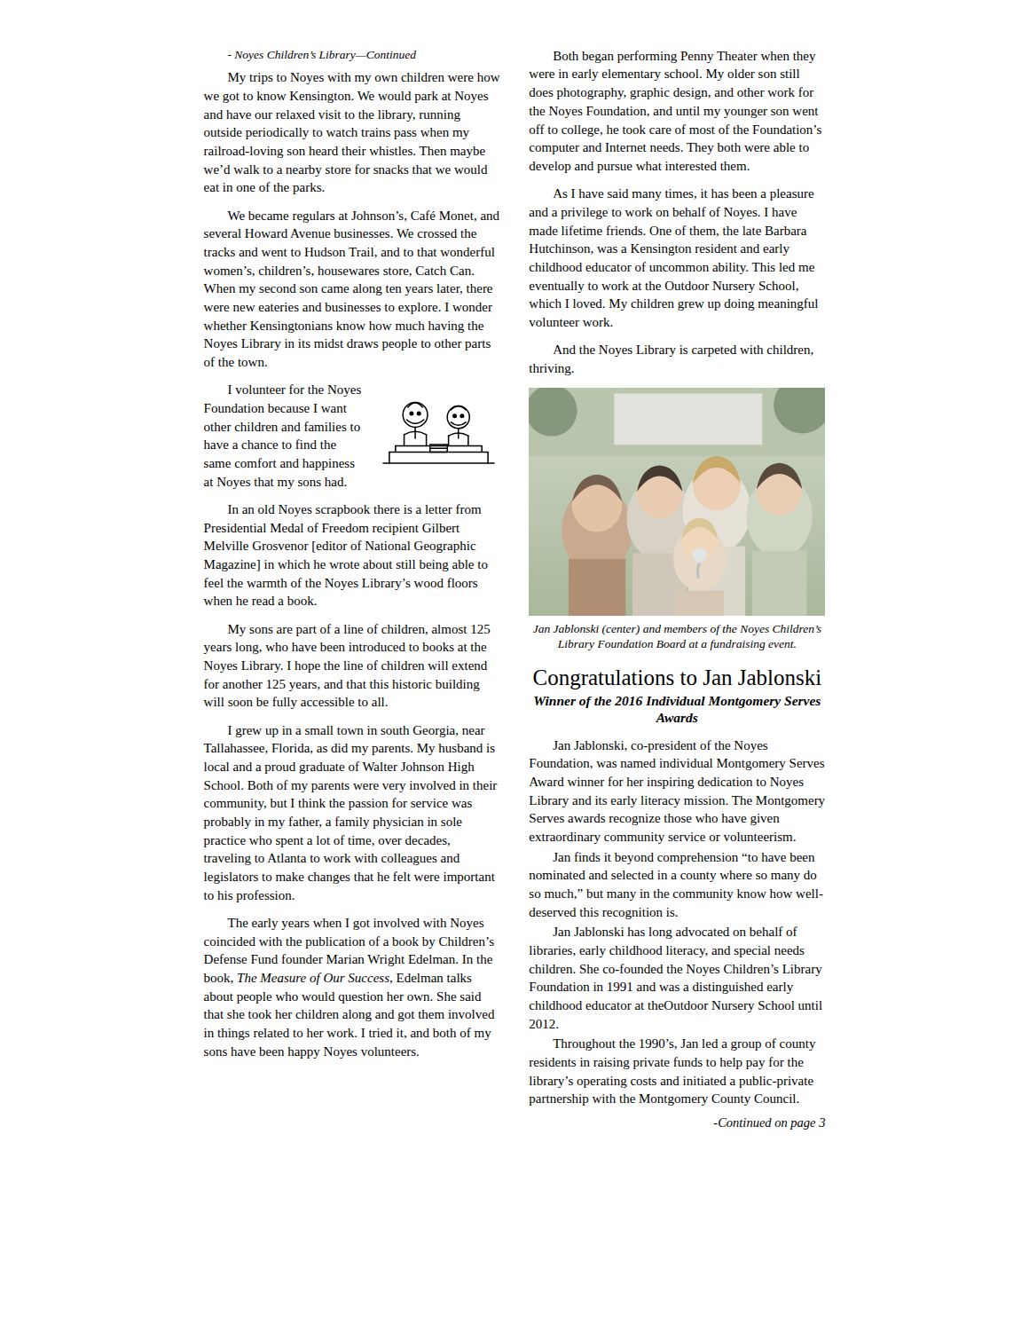- Noyes Children’s Library—Continued
My trips to Noyes with my own children were how we got to know Kensington. We would park at Noyes and have our relaxed visit to the library, running outside periodically to watch trains pass when my railroad-loving son heard their whistles. Then maybe we’d walk to a nearby store for snacks that we would eat in one of the parks.
We became regulars at Johnson’s, Café Monet, and several Howard Avenue businesses. We crossed the tracks and went to Hudson Trail, and to that wonderful women’s, children’s, housewares store, Catch Can. When my second son came along ten years later, there were new eateries and businesses to explore. I wonder whether Kensingtonians know how much having the Noyes Library in its midst draws people to other parts of the town.
I volunteer for the Noyes Foundation because I want other children and families to have a chance to find the same comfort and happiness at Noyes that my sons had.
In an old Noyes scrapbook there is a letter from Presidential Medal of Freedom recipient Gilbert Melville Grosvenor [editor of National Geographic Magazine] in which he wrote about still being able to feel the warmth of the Noyes Library’s wood floors when he read a book.
My sons are part of a line of children, almost 125 years long, who have been introduced to books at the Noyes Library. I hope the line of children will extend for another 125 years, and that this historic building will soon be fully accessible to all.
I grew up in a small town in south Georgia, near Tallahassee, Florida, as did my parents. My husband is local and a proud graduate of Walter Johnson High School. Both of my parents were very involved in their community, but I think the passion for service was probably in my father, a family physician in sole practice who spent a lot of time, over decades, traveling to Atlanta to work with colleagues and legislators to make changes that he felt were important to his profession.
The early years when I got involved with Noyes coincided with the publication of a book by Children’s Defense Fund founder Marian Wright Edelman. In the book, The Measure of Our Success, Edelman talks about people who would question her own. She said that she took her children along and got them involved in things related to her work. I tried it, and both of my sons have been happy Noyes volunteers.
Both began performing Penny Theater when they were in early elementary school. My older son still does photography, graphic design, and other work for the Noyes Foundation, and until my younger son went off to college, he took care of most of the Foundation’s computer and Internet needs. They both were able to develop and pursue what interested them.
As I have said many times, it has been a pleasure and a privilege to work on behalf of Noyes. I have made lifetime friends. One of them, the late Barbara Hutchinson, was a Kensington resident and early childhood educator of uncommon ability. This led me eventually to work at the Outdoor Nursery School, which I loved. My children grew up doing meaningful volunteer work.
And the Noyes Library is carpeted with children, thriving.
Jan Jablonski (center) and members of the Noyes Children’s Library Foundation Board at a fundraising event.
Congratulations to Jan Jablonski
Winner of the 2016 Individual Montgomery Serves Awards
Jan Jablonski, co-president of the Noyes Foundation, was named individual Montgomery Serves Award winner for her inspiring dedication to Noyes Library and its early literacy mission. The Montgomery Serves awards recognize those who have given extraordinary community service or volunteerism.
Jan finds it beyond comprehension “to have been nominated and selected in a county where so many do so much,” but many in the community know how well-deserved this recognition is.
Jan Jablonski has long advocated on behalf of libraries, early childhood literacy, and special needs children. She co-founded the Noyes Children’s Library Foundation in 1991 and was a distinguished early childhood educator at theOutdoor Nursery School until 2012.
Throughout the 1990’s, Jan led a group of county residents in raising private funds to help pay for the library’s operating costs and initiated a public-private partnership with the Montgomery County Council.
-Continued on page 3